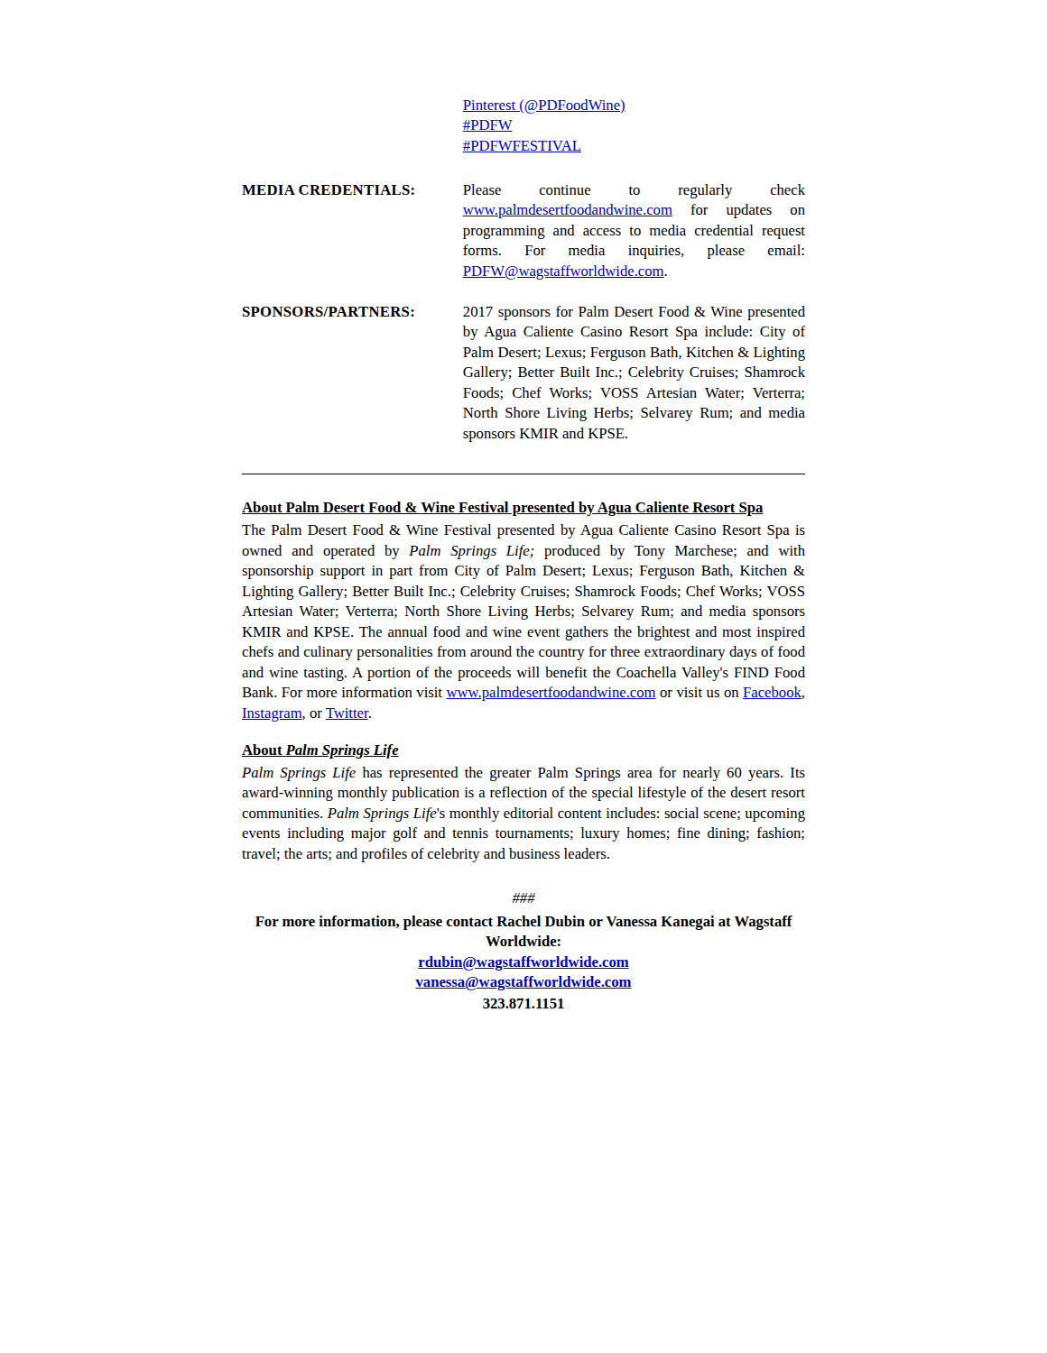Pinterest (@PDFoodWine)
#PDFW #PDFWFESTIVAL
| MEDIA CREDENTIALS: | Please continue to regularly check www.palmdesertfoodandwine.com for updates on programming and access to media credential request forms. For media inquiries, please email: PDFW@wagstaffworldwide.com . |
| SPONSORS/PARTNERS: | 2017 sponsors for Palm Desert Food & Wine presented by Agua Caliente Casino Resort Spa include: City of Palm Desert; Lexus; Ferguson Bath, Kitchen & Lighting Gallery; Better Built Inc.; Celebrity Cruises; Shamrock Foods; Chef Works; VOSS Artesian Water; Verterra; North Shore Living Herbs; Selvarey Rum; and media sponsors KMIR and KPSE. |
About Palm Desert Food & Wine Festival presented by Agua Caliente Resort Spa
The Palm Desert Food & Wine Festival presented by Agua Caliente Casino Resort Spa is owned and operated by Palm Springs Life; produced by Tony Marchese; and with sponsorship support in part from City of Palm Desert; Lexus; Ferguson Bath, Kitchen & Lighting Gallery; Better Built Inc.; Celebrity Cruises; Shamrock Foods; Chef Works; VOSS Artesian Water; Verterra; North Shore Living Herbs; Selvarey Rum; and media sponsors KMIR and KPSE. The annual food and wine event gathers the brightest and most inspired chefs and culinary personalities from around the country for three extraordinary days of food and wine tasting. A portion of the proceeds will benefit the Coachella Valley's FIND Food Bank. For more information visit www.palmdesertfoodandwine.com or visit us on Facebook, Instagram, or Twitter.
About Palm Springs Life
Palm Springs Life has represented the greater Palm Springs area for nearly 60 years. Its award-winning monthly publication is a reflection of the special lifestyle of the desert resort communities. Palm Springs Life's monthly editorial content includes: social scene; upcoming events including major golf and tennis tournaments; luxury homes; fine dining; fashion; travel; the arts; and profiles of celebrity and business leaders.
###
For more information, please contact Rachel Dubin or Vanessa Kanegai at Wagstaff Worldwide:
rdubin@wagstaffworldwide.com vanessa@wagstaffworldwide.com
323.871.1151